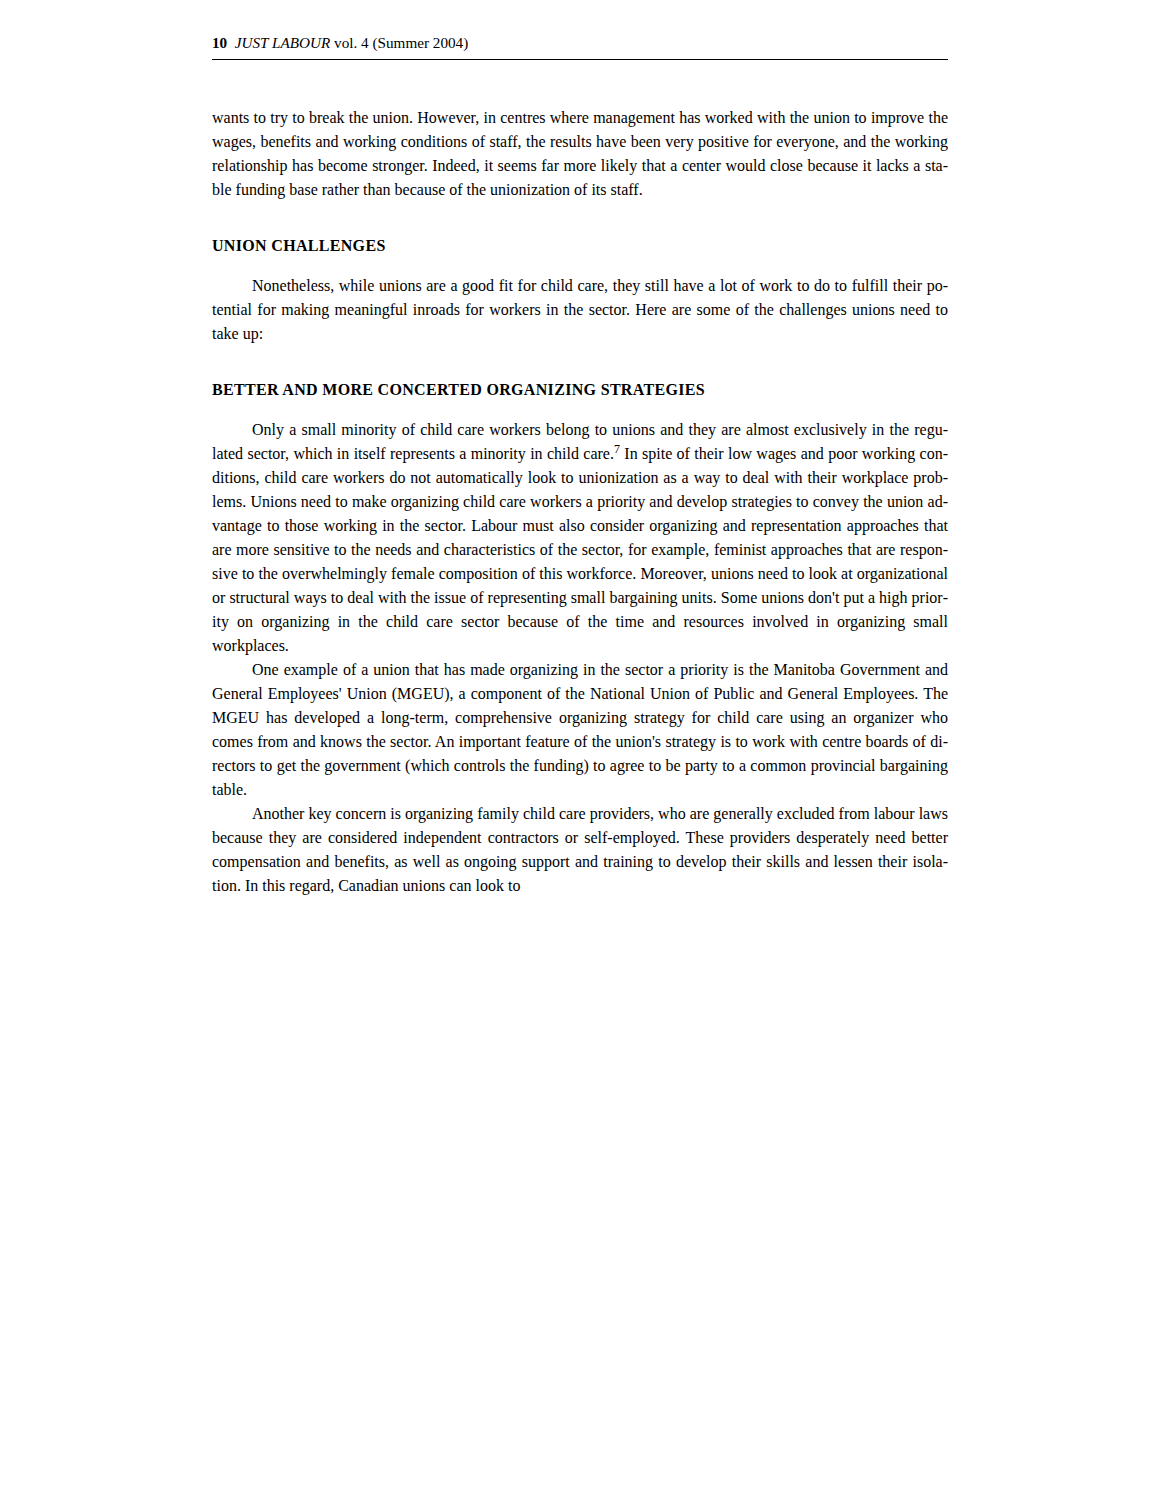10 JUST LABOUR vol. 4 (Summer 2004)
wants to try to break the union. However, in centres where management has worked with the union to improve the wages, benefits and working conditions of staff, the results have been very positive for everyone, and the working relationship has become stronger. Indeed, it seems far more likely that a center would close because it lacks a stable funding base rather than because of the unionization of its staff.
Union Challenges
Nonetheless, while unions are a good fit for child care, they still have a lot of work to do to fulfill their potential for making meaningful inroads for workers in the sector. Here are some of the challenges unions need to take up:
Better and More Concerted Organizing Strategies
Only a small minority of child care workers belong to unions and they are almost exclusively in the regulated sector, which in itself represents a minority in child care.7 In spite of their low wages and poor working conditions, child care workers do not automatically look to unionization as a way to deal with their workplace problems. Unions need to make organizing child care workers a priority and develop strategies to convey the union advantage to those working in the sector. Labour must also consider organizing and representation approaches that are more sensitive to the needs and characteristics of the sector, for example, feminist approaches that are responsive to the overwhelmingly female composition of this workforce. Moreover, unions need to look at organizational or structural ways to deal with the issue of representing small bargaining units. Some unions don't put a high priority on organizing in the child care sector because of the time and resources involved in organizing small workplaces.
One example of a union that has made organizing in the sector a priority is the Manitoba Government and General Employees' Union (MGEU), a component of the National Union of Public and General Employees. The MGEU has developed a long-term, comprehensive organizing strategy for child care using an organizer who comes from and knows the sector. An important feature of the union's strategy is to work with centre boards of directors to get the government (which controls the funding) to agree to be party to a common provincial bargaining table.
Another key concern is organizing family child care providers, who are generally excluded from labour laws because they are considered independent contractors or self-employed. These providers desperately need better compensation and benefits, as well as ongoing support and training to develop their skills and lessen their isolation. In this regard, Canadian unions can look to